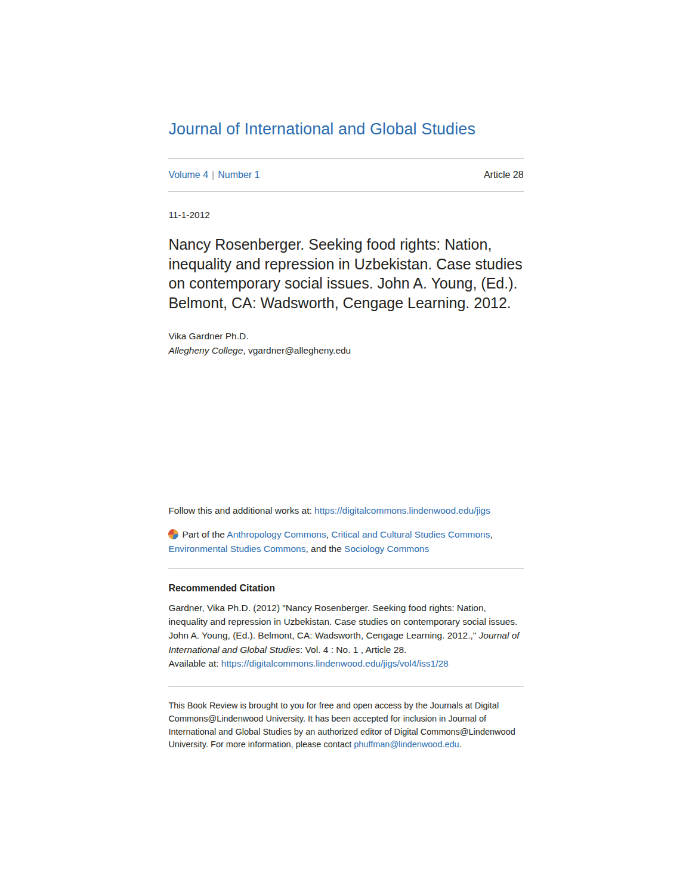Journal of International and Global Studies
Volume 4|Number 1
Article 28
11-1-2012
Nancy Rosenberger. Seeking food rights: Nation, inequality and repression in Uzbekistan. Case studies on contemporary social issues. John A. Young, (Ed.). Belmont, CA: Wadsworth, Cengage Learning. 2012.
Vika Gardner Ph.D.
Allegheny College, vgardner@allegheny.edu
Follow this and additional works at: https://digitalcommons.lindenwood.edu/jigs
Part of the Anthropology Commons, Critical and Cultural Studies Commons, Environmental Studies Commons, and the Sociology Commons
Recommended Citation
Gardner, Vika Ph.D. (2012) "Nancy Rosenberger. Seeking food rights: Nation, inequality and repression in Uzbekistan. Case studies on contemporary social issues. John A. Young, (Ed.). Belmont, CA: Wadsworth, Cengage Learning. 2012.," Journal of International and Global Studies: Vol. 4 : No. 1 , Article 28.
Available at: https://digitalcommons.lindenwood.edu/jigs/vol4/iss1/28
This Book Review is brought to you for free and open access by the Journals at Digital Commons@Lindenwood University. It has been accepted for inclusion in Journal of International and Global Studies by an authorized editor of Digital Commons@Lindenwood University. For more information, please contact phuffman@lindenwood.edu.